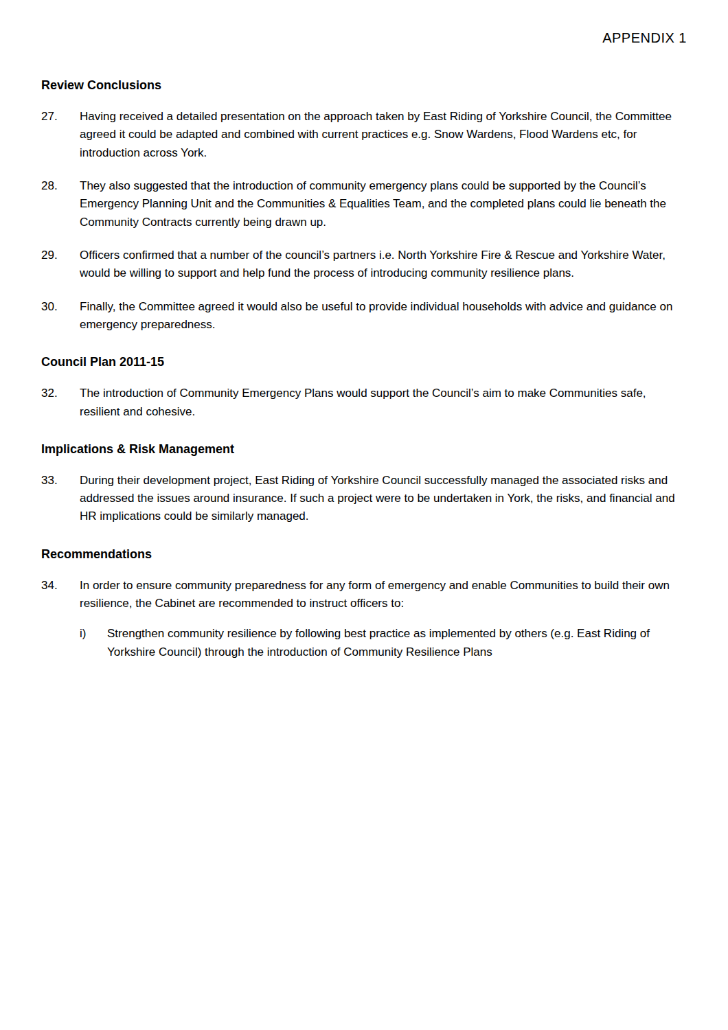APPENDIX 1
Review Conclusions
27. Having received a detailed presentation on the approach taken by East Riding of Yorkshire Council, the Committee agreed it could be adapted and combined with current practices e.g. Snow Wardens, Flood Wardens etc, for introduction across York.
28. They also suggested that the introduction of community emergency plans could be supported by the Council’s Emergency Planning Unit and the Communities & Equalities Team, and the completed plans could lie beneath the Community Contracts currently being drawn up.
29. Officers confirmed that a number of the council’s partners i.e. North Yorkshire Fire & Rescue and Yorkshire Water, would be willing to support and help fund the process of introducing community resilience plans.
30. Finally, the Committee agreed it would also be useful to provide individual households with advice and guidance on emergency preparedness.
Council Plan 2011-15
32. The introduction of Community Emergency Plans would support the Council’s aim to make Communities safe, resilient and cohesive.
Implications & Risk Management
33. During their development project, East Riding of Yorkshire Council successfully managed the associated risks and addressed the issues around insurance. If such a project were to be undertaken in York, the risks, and financial and HR implications could be similarly managed.
Recommendations
34. In order to ensure community preparedness for any form of emergency and enable Communities to build their own resilience, the Cabinet are recommended to instruct officers to:
i) Strengthen community resilience by following best practice as implemented by others (e.g. East Riding of Yorkshire Council) through the introduction of Community Resilience Plans